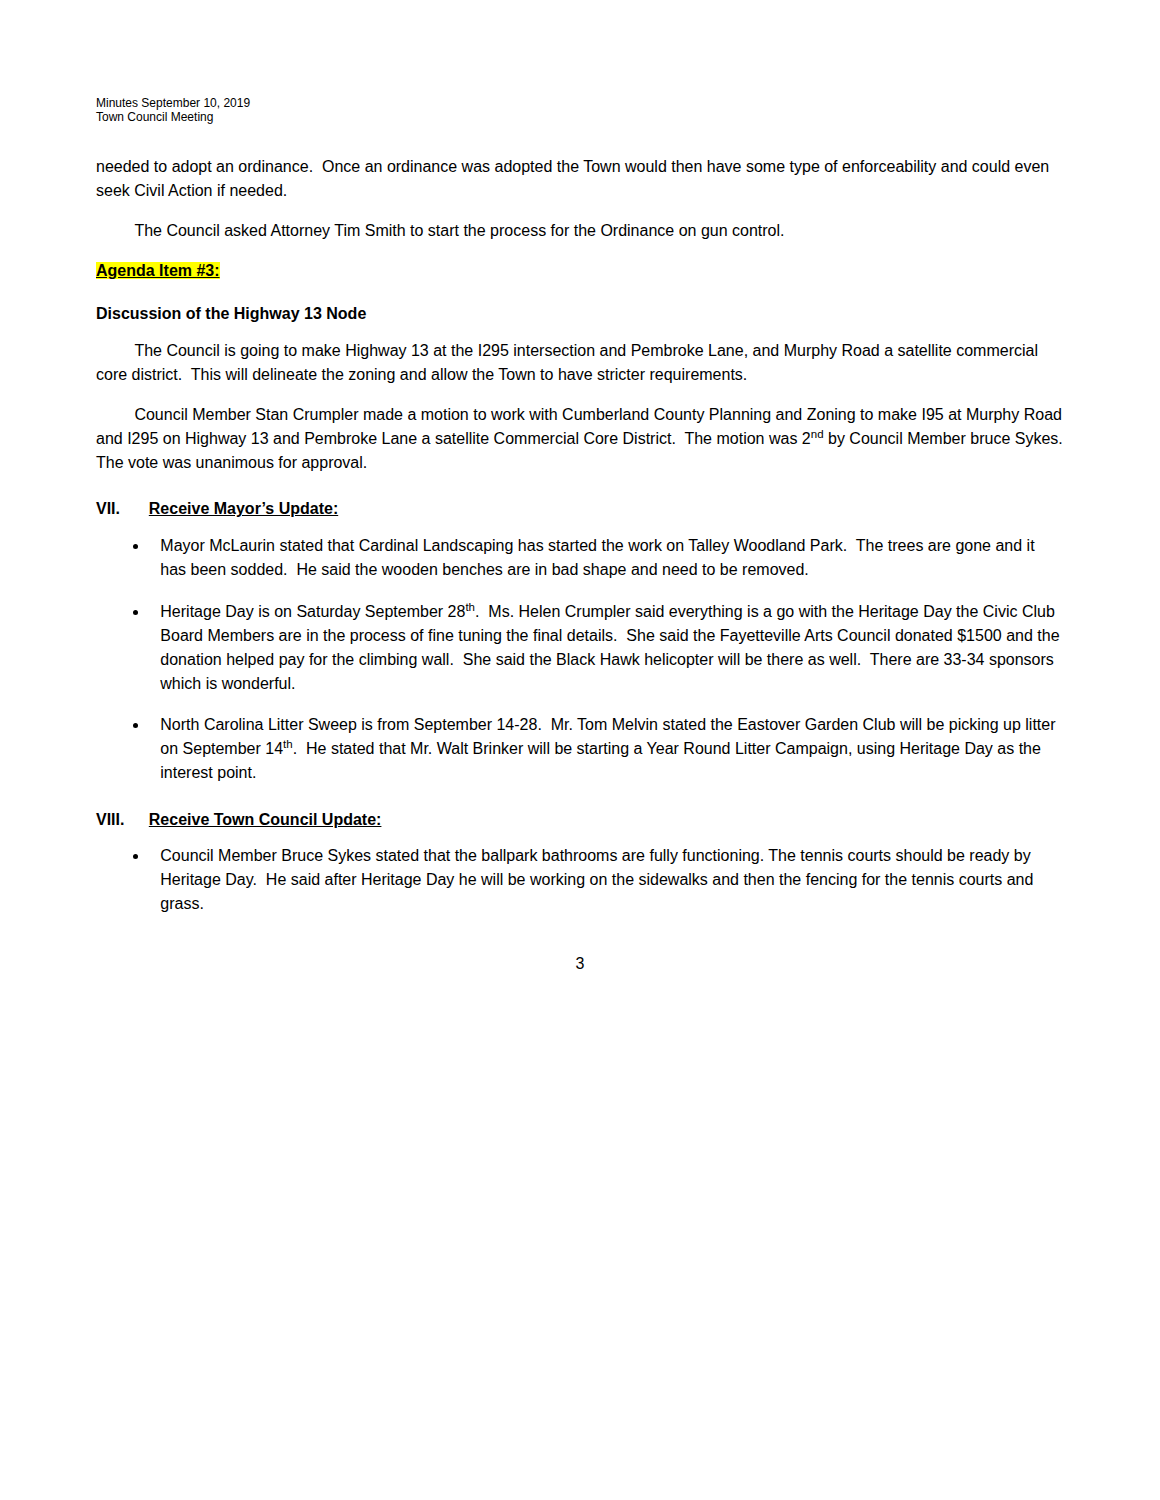Minutes September 10, 2019
Town Council Meeting
needed to adopt an ordinance. Once an ordinance was adopted the Town would then have some type of enforceability and could even seek Civil Action if needed.
The Council asked Attorney Tim Smith to start the process for the Ordinance on gun control.
Agenda Item #3:
Discussion of the Highway 13 Node
The Council is going to make Highway 13 at the I295 intersection and Pembroke Lane, and Murphy Road a satellite commercial core district. This will delineate the zoning and allow the Town to have stricter requirements.
Council Member Stan Crumpler made a motion to work with Cumberland County Planning and Zoning to make I95 at Murphy Road and I295 on Highway 13 and Pembroke Lane a satellite Commercial Core District. The motion was 2nd by Council Member bruce Sykes. The vote was unanimous for approval.
VII. Receive Mayor’s Update:
Mayor McLaurin stated that Cardinal Landscaping has started the work on Talley Woodland Park. The trees are gone and it has been sodded. He said the wooden benches are in bad shape and need to be removed.
Heritage Day is on Saturday September 28th. Ms. Helen Crumpler said everything is a go with the Heritage Day the Civic Club Board Members are in the process of fine tuning the final details. She said the Fayetteville Arts Council donated $1500 and the donation helped pay for the climbing wall. She said the Black Hawk helicopter will be there as well. There are 33-34 sponsors which is wonderful.
North Carolina Litter Sweep is from September 14-28. Mr. Tom Melvin stated the Eastover Garden Club will be picking up litter on September 14th. He stated that Mr. Walt Brinker will be starting a Year Round Litter Campaign, using Heritage Day as the interest point.
VIII. Receive Town Council Update:
Council Member Bruce Sykes stated that the ballpark bathrooms are fully functioning. The tennis courts should be ready by Heritage Day. He said after Heritage Day he will be working on the sidewalks and then the fencing for the tennis courts and grass.
3